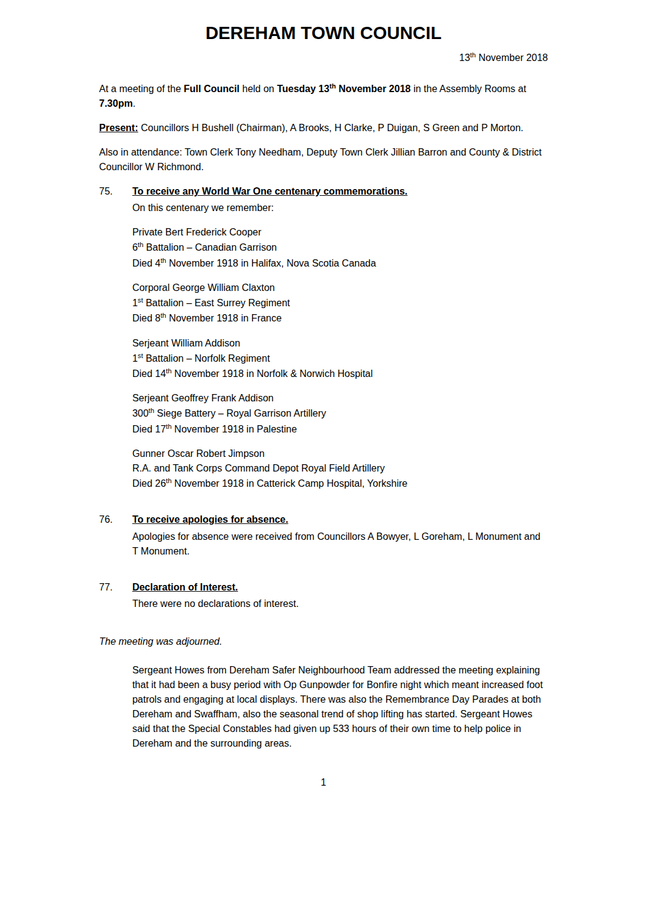DEREHAM TOWN COUNCIL
13th November 2018
At a meeting of the Full Council held on Tuesday 13th November 2018 in the Assembly Rooms at 7.30pm.
Present: Councillors H Bushell (Chairman), A Brooks, H Clarke, P Duigan, S Green and P Morton.
Also in attendance: Town Clerk Tony Needham, Deputy Town Clerk Jillian Barron and County & District Councillor W Richmond.
75.
To receive any World War One centenary commemorations.
On this centenary we remember:
Private Bert Frederick Cooper
6th Battalion – Canadian Garrison
Died 4th November 1918 in Halifax, Nova Scotia Canada
Corporal George William Claxton
1st Battalion – East Surrey Regiment
Died 8th November 1918 in France
Serjeant William Addison
1st Battalion – Norfolk Regiment
Died 14th November 1918 in Norfolk & Norwich Hospital
Serjeant Geoffrey Frank Addison
300th Siege Battery – Royal Garrison Artillery
Died 17th November 1918 in Palestine
Gunner Oscar Robert Jimpson
R.A. and Tank Corps Command Depot Royal Field Artillery
Died 26th November 1918 in Catterick Camp Hospital, Yorkshire
76.
To receive apologies for absence.
Apologies for absence were received from Councillors A Bowyer, L Goreham, L Monument and T Monument.
77.
Declaration of Interest.
There were no declarations of interest.
The meeting was adjourned.
Sergeant Howes from Dereham Safer Neighbourhood Team addressed the meeting explaining that it had been a busy period with Op Gunpowder for Bonfire night which meant increased foot patrols and engaging at local displays. There was also the Remembrance Day Parades at both Dereham and Swaffham, also the seasonal trend of shop lifting has started. Sergeant Howes said that the Special Constables had given up 533 hours of their own time to help police in Dereham and the surrounding areas.
1